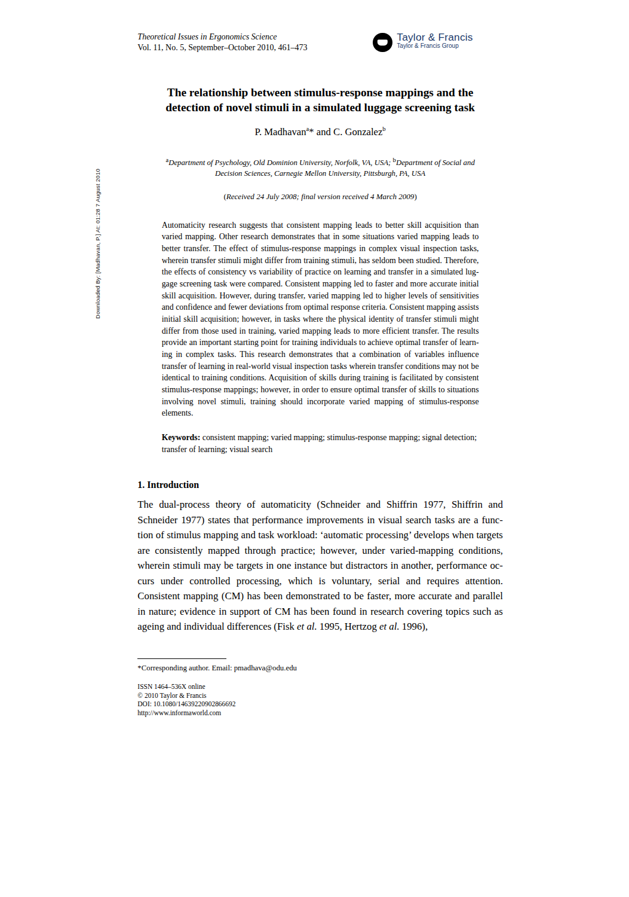Downloaded By: [Madhavan, P.] At: 01:28 7 August 2010
Theoretical Issues in Ergonomics Science
Vol. 11, No. 5, September–October 2010, 461–473
Taylor & Francis
Taylor & Francis Group
The relationship between stimulus-response mappings and the
detection of novel stimuli in a simulated luggage screening task
P. Madhavana* and C. Gonzalezb
aDepartment of Psychology, Old Dominion University, Norfolk, VA, USA; bDepartment of Social and Decision Sciences, Carnegie Mellon University, Pittsburgh, PA, USA
(Received 24 July 2008; final version received 4 March 2009)
Automaticity research suggests that consistent mapping leads to better skill acquisition than varied mapping. Other research demonstrates that in some situations varied mapping leads to better transfer. The effect of stimulus-response mappings in complex visual inspection tasks, wherein transfer stimuli might differ from training stimuli, has seldom been studied. Therefore, the effects of consistency vs variability of practice on learning and transfer in a simulated luggage screening task were compared. Consistent mapping led to faster and more accurate initial skill acquisition. However, during transfer, varied mapping led to higher levels of sensitivities and confidence and fewer deviations from optimal response criteria. Consistent mapping assists initial skill acquisition; however, in tasks where the physical identity of transfer stimuli might differ from those used in training, varied mapping leads to more efficient transfer. The results provide an important starting point for training individuals to achieve optimal transfer of learning in complex tasks. This research demonstrates that a combination of variables influence transfer of learning in real-world visual inspection tasks wherein transfer conditions may not be identical to training conditions. Acquisition of skills during training is facilitated by consistent stimulus-response mappings; however, in order to ensure optimal transfer of skills to situations involving novel stimuli, training should incorporate varied mapping of stimulus-response elements.
Keywords: consistent mapping; varied mapping; stimulus-response mapping; signal detection; transfer of learning; visual search
1. Introduction
The dual-process theory of automaticity (Schneider and Shiffrin 1977, Shiffrin and Schneider 1977) states that performance improvements in visual search tasks are a function of stimulus mapping and task workload: ‘automatic processing’ develops when targets are consistently mapped through practice; however, under varied-mapping conditions, wherein stimuli may be targets in one instance but distractors in another, performance occurs under controlled processing, which is voluntary, serial and requires attention. Consistent mapping (CM) has been demonstrated to be faster, more accurate and parallel in nature; evidence in support of CM has been found in research covering topics such as ageing and individual differences (Fisk et al. 1995, Hertzog et al. 1996),
*Corresponding author. Email: pmadhava@odu.edu
ISSN 1464–536X online
© 2010 Taylor & Francis
DOI: 10.1080/14639220902866692
http://www.informaworld.com